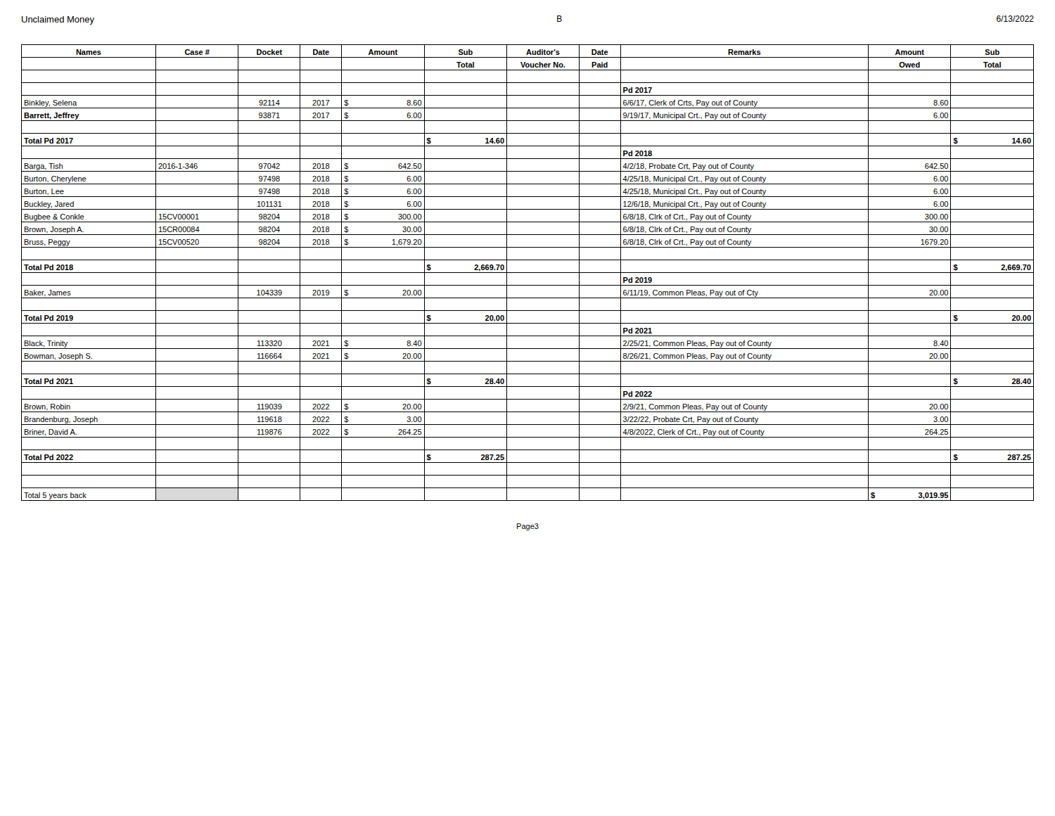Unclaimed Money
B
6/13/2022
| Names | Case # | Docket | Date | Amount | Sub | Auditor's | Date | Remarks | Amount | Sub |
| --- | --- | --- | --- | --- | --- | --- | --- | --- | --- | --- |
| | | | | | Total | Voucher No. | Paid | | Owed | Total |
| | | | | | | | | Pd 2017 | | |
| Binkley, Selena | | 92114 | 2017 | $ 8.60 | | | | 6/6/17, Clerk of Crts, Pay out of County | 8.60 | |
| Barrett, Jeffrey | | 93871 | 2017 | $ 6.00 | | | | 9/19/17, Municipal Crt., Pay out of County | 6.00 | |
| Total Pd 2017 | | | | | $ 14.60 | | | | | $ 14.60 |
| | | | | | | | | Pd 2018 | | |
| Barga, Tish | 2016-1-346 | 97042 | 2018 | $ 642.50 | | | | 4/2/18, Probate Crt, Pay out of County | 642.50 | |
| Burton, Cherylene | | 97498 | 2018 | $ 6.00 | | | | 4/25/18, Municipal Crt., Pay out of County | 6.00 | |
| Burton, Lee | | 97498 | 2018 | $ 6.00 | | | | 4/25/18, Municipal Crt., Pay out of County | 6.00 | |
| Buckley, Jared | | 101131 | 2018 | $ 6.00 | | | | 12/6/18, Municipal Crt., Pay out of County | 6.00 | |
| Bugbee & Conkle | 15CV00001 | 98204 | 2018 | $ 300.00 | | | | 6/8/18, Clrk of Crt., Pay out of County | 300.00 | |
| Brown, Joseph A. | 15CR00084 | 98204 | 2018 | $ 30.00 | | | | 6/8/18, Clrk of Crt., Pay out of County | 30.00 | |
| Bruss, Peggy | 15CV00520 | 98204 | 2018 | $ 1,679.20 | | | | 6/8/18, Clrk of Crt., Pay out of County | 1679.20 | |
| Total Pd 2018 | | | | | $ 2,669.70 | | | | | $ 2,669.70 |
| | | | | | | | | Pd 2019 | | |
| Baker, James | | 104339 | 2019 | $ 20.00 | | | | 6/11/19, Common Pleas, Pay out of Cty | 20.00 | |
| Total Pd 2019 | | | | | $ 20.00 | | | | | $ 20.00 |
| | | | | | | | | Pd 2021 | | |
| Black, Trinity | | 113320 | 2021 | $ 8.40 | | | | 2/25/21, Common Pleas, Pay out of County | 8.40 | |
| Bowman, Joseph S. | | 116664 | 2021 | $ 20.00 | | | | 8/26/21, Common Pleas, Pay out of County | 20.00 | |
| Total Pd 2021 | | | | | $ 28.40 | | | | | $ 28.40 |
| | | | | | | | | Pd 2022 | | |
| Brown, Robin | | 119039 | 2022 | $ 20.00 | | | | 2/9/21, Common Pleas, Pay out of County | 20.00 | |
| Brandenburg, Joseph | | 119618 | 2022 | $ 3.00 | | | | 3/22/22, Probate Crt, Pay out of County | 3.00 | |
| Briner, David A. | | 119876 | 2022 | $ 264.25 | | | | 4/8/2022, Clerk of Crt., Pay out of County | 264.25 | |
| Total Pd 2022 | | | | | $ 287.25 | | | | | $ 287.25 |
| Total 5 years back | | | | | | | | | $ 3,019.95 | |
Page3